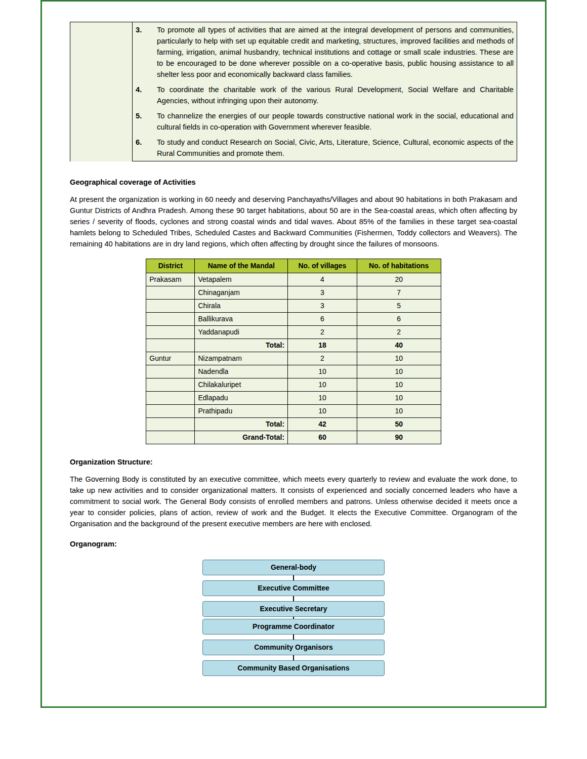| | 3. | To promote all types of activities that are aimed at the integral development of persons and communities, particularly to help with set up equitable credit and marketing, structures, improved facilities and methods of farming, irrigation, animal husbandry, technical institutions and cottage or small scale industries. These are to be encouraged to be done wherever possible on a co-operative basis, public housing assistance to all shelter less poor and economically backward class families. |
| 4. | To coordinate the charitable work of the various Rural Development, Social Welfare and Charitable Agencies, without infringing upon their autonomy. |
| 5. | To channelize the energies of our people towards constructive national work in the social, educational and cultural fields in co-operation with Government wherever feasible. |
| 6. | To study and conduct Research on Social, Civic, Arts, Literature, Science, Cultural, economic aspects of the Rural Communities and promote them. |
Geographical coverage of Activities
At present the organization is working in 60 needy and deserving Panchayaths/Villages and about 90 habitations in both Prakasam and Guntur Districts of Andhra Pradesh. Among these 90 target habitations, about 50 are in the Sea-coastal areas, which often affecting by series / severity of floods, cyclones and strong coastal winds and tidal waves. About 85% of the families in these target sea-coastal hamlets belong to Scheduled Tribes, Scheduled Castes and Backward Communities (Fishermen, Toddy collectors and Weavers). The remaining 40 habitations are in dry land regions, which often affecting by drought since the failures of monsoons.
| District | Name of the Mandal | No. of villages | No. of habitations |
| --- | --- | --- | --- |
| Prakasam | Vetapalem | 4 | 20 |
| | Chinaganjam | 3 | 7 |
| | Chirala | 3 | 5 |
| | Ballikurava | 6 | 6 |
| | Yaddanapudi | 2 | 2 |
| | Total: | 18 | 40 |
| Guntur | Nizampatnam | 2 | 10 |
| | Nadendla | 10 | 10 |
| | Chilakaluripet | 10 | 10 |
| | Edlapadu | 10 | 10 |
| | Prathipadu | 10 | 10 |
| | Total: | 42 | 50 |
| | Grand-Total: | 60 | 90 |
Organization Structure:
The Governing Body is constituted by an executive committee, which meets every quarterly to review and evaluate the work done, to take up new activities and to consider organizational matters. It consists of experienced and socially concerned leaders who have a commitment to social work. The General Body consists of enrolled members and patrons. Unless otherwise decided it meets once a year to consider policies, plans of action, review of work and the Budget. It elects the Executive Committee. Organogram of the Organisation and the background of the present executive members are here with enclosed.
Organogram:
General-body
Executive Committee
Executive Secretary
Programme Coordinator
Community Organisors
Community Based Organisations